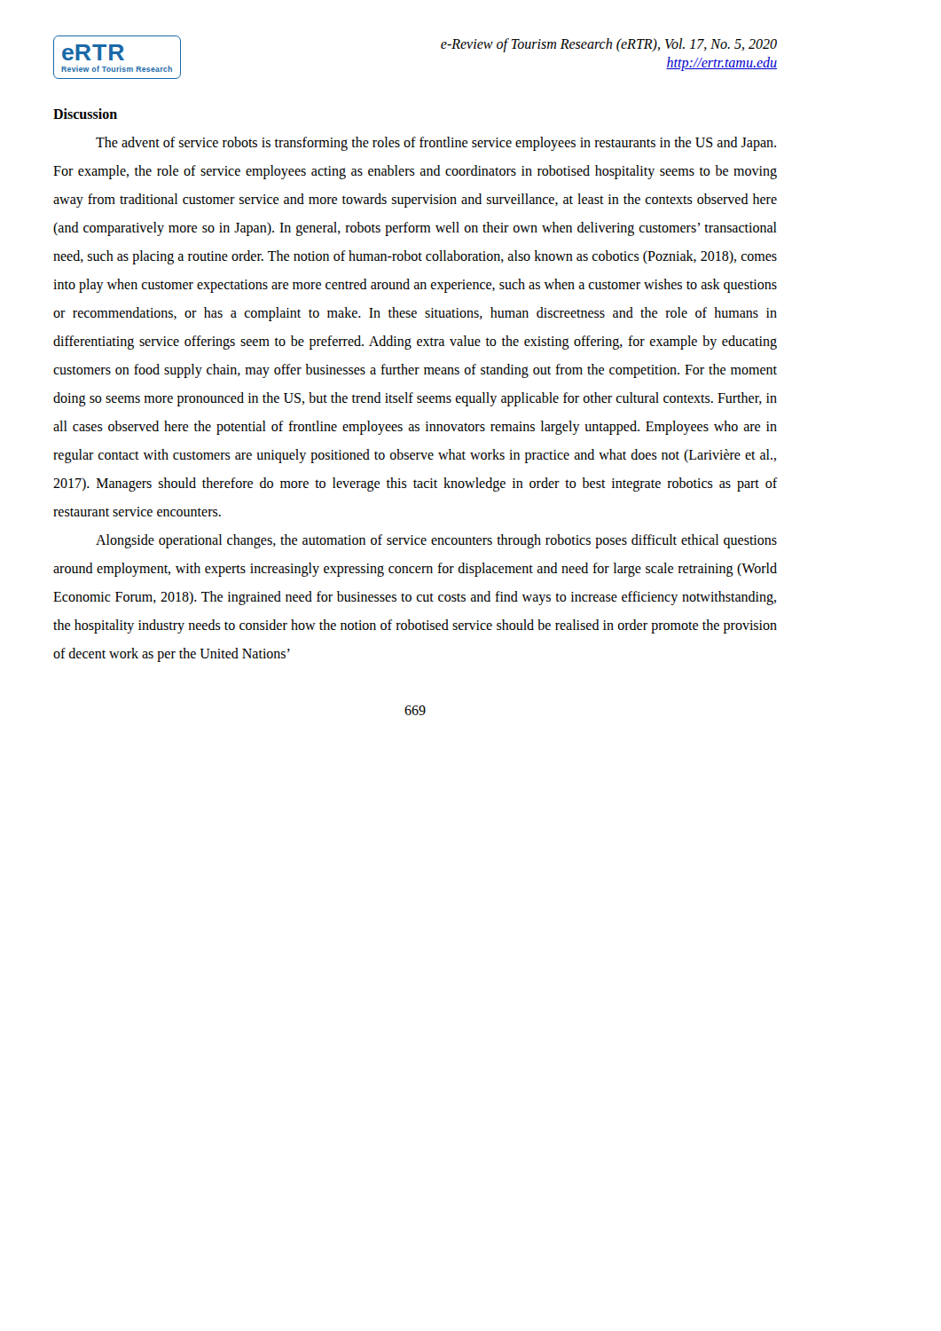eRTR Review of Tourism Research
e-Review of Tourism Research (eRTR), Vol. 17, No. 5, 2020
http://ertr.tamu.edu
Discussion
The advent of service robots is transforming the roles of frontline service employees in restaurants in the US and Japan. For example, the role of service employees acting as enablers and coordinators in robotised hospitality seems to be moving away from traditional customer service and more towards supervision and surveillance, at least in the contexts observed here (and comparatively more so in Japan). In general, robots perform well on their own when delivering customers’ transactional need, such as placing a routine order. The notion of human-robot collaboration, also known as cobotics (Pozniak, 2018), comes into play when customer expectations are more centred around an experience, such as when a customer wishes to ask questions or recommendations, or has a complaint to make. In these situations, human discreetness and the role of humans in differentiating service offerings seem to be preferred. Adding extra value to the existing offering, for example by educating customers on food supply chain, may offer businesses a further means of standing out from the competition. For the moment doing so seems more pronounced in the US, but the trend itself seems equally applicable for other cultural contexts. Further, in all cases observed here the potential of frontline employees as innovators remains largely untapped. Employees who are in regular contact with customers are uniquely positioned to observe what works in practice and what does not (Larivière et al., 2017). Managers should therefore do more to leverage this tacit knowledge in order to best integrate robotics as part of restaurant service encounters.
Alongside operational changes, the automation of service encounters through robotics poses difficult ethical questions around employment, with experts increasingly expressing concern for displacement and need for large scale retraining (World Economic Forum, 2018). The ingrained need for businesses to cut costs and find ways to increase efficiency notwithstanding, the hospitality industry needs to consider how the notion of robotised service should be realised in order promote the provision of decent work as per the United Nations’
669